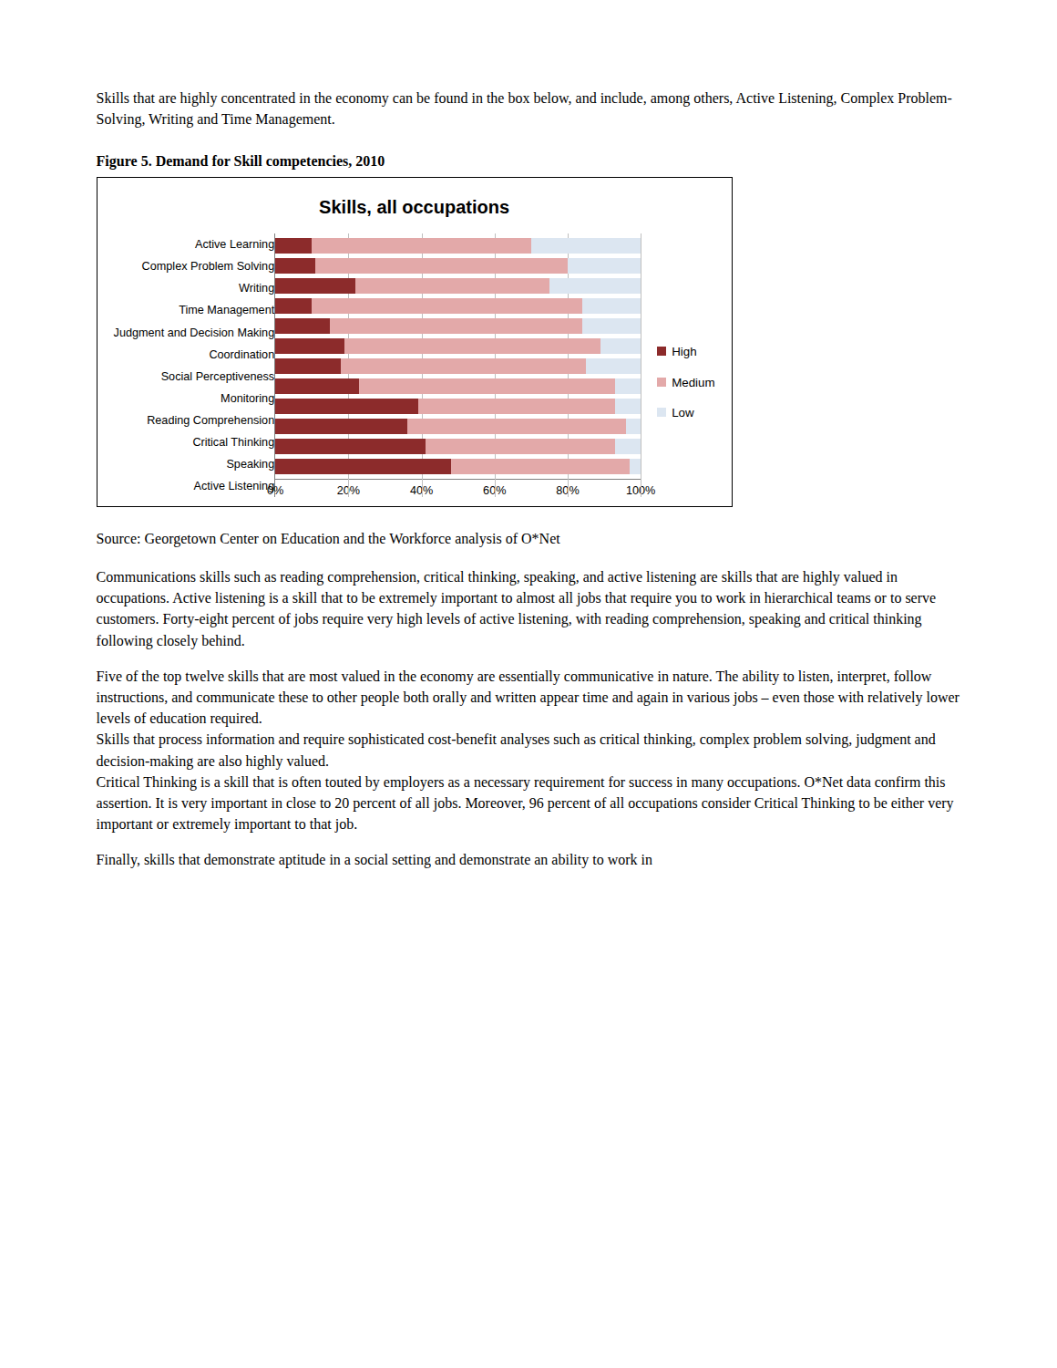Skills that are highly concentrated in the economy can be found in the box below, and include, among others, Active Listening, Complex Problem-Solving, Writing and Time Management.
Figure 5. Demand for Skill competencies, 2010
Skills, all occupations
| Active Learning | 0% 20% 40% 60% 80% 100% |
| Complex Problem Solving |
| Writing |
| Time Management |
| Judgment and Decision Making |
| Coordination |
| Social Perceptiveness |
| Monitoring |
| Reading Comprehension |
| Critical Thinking |
| Speaking |
| Active Listening |
High
Medium
Low
Source: Georgetown Center on Education and the Workforce analysis of O*Net
Communications skills such as reading comprehension, critical thinking, speaking, and active listening are skills that are highly valued in occupations. Active listening is a skill that to be extremely important to almost all jobs that require you to work in hierarchical teams or to serve customers. Forty-eight percent of jobs require very high levels of active listening, with reading comprehension, speaking and critical thinking following closely behind.
Five of the top twelve skills that are most valued in the economy are essentially communicative in nature. The ability to listen, interpret, follow instructions, and communicate these to other people both orally and written appear time and again in various jobs – even those with relatively lower levels of education required.
Skills that process information and require sophisticated cost-benefit analyses such as critical thinking, complex problem solving, judgment and decision-making are also highly valued.
Critical Thinking is a skill that is often touted by employers as a necessary requirement for success in many occupations. O*Net data confirm this assertion. It is very important in close to 20 percent of all jobs. Moreover, 96 percent of all occupations consider Critical Thinking to be either very important or extremely important to that job.
Finally, skills that demonstrate aptitude in a social setting and demonstrate an ability to work in